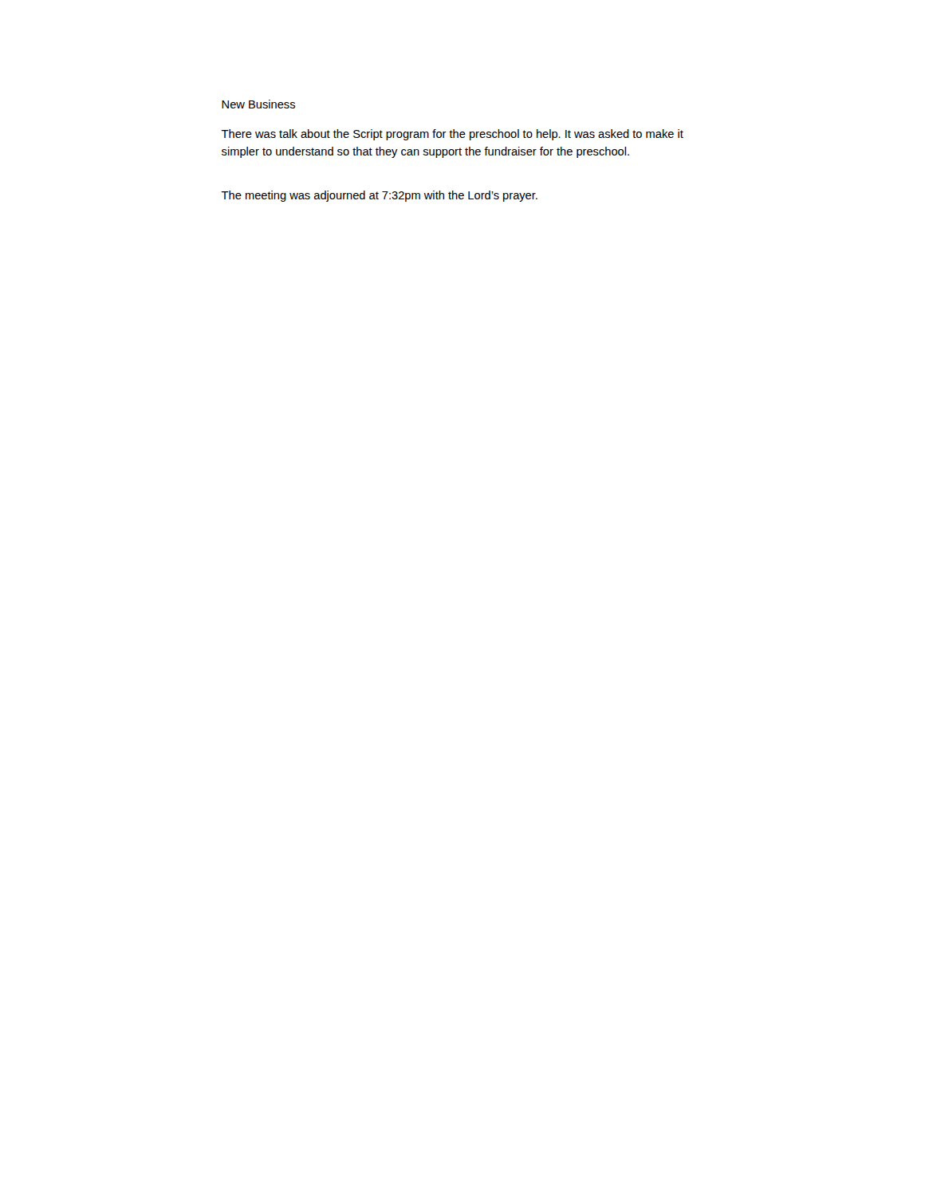New Business
There was talk about the Script program for the preschool to help. It was asked to make it simpler to understand so that they can support the fundraiser for the preschool.
The meeting was adjourned at 7:32pm with the Lord’s prayer.